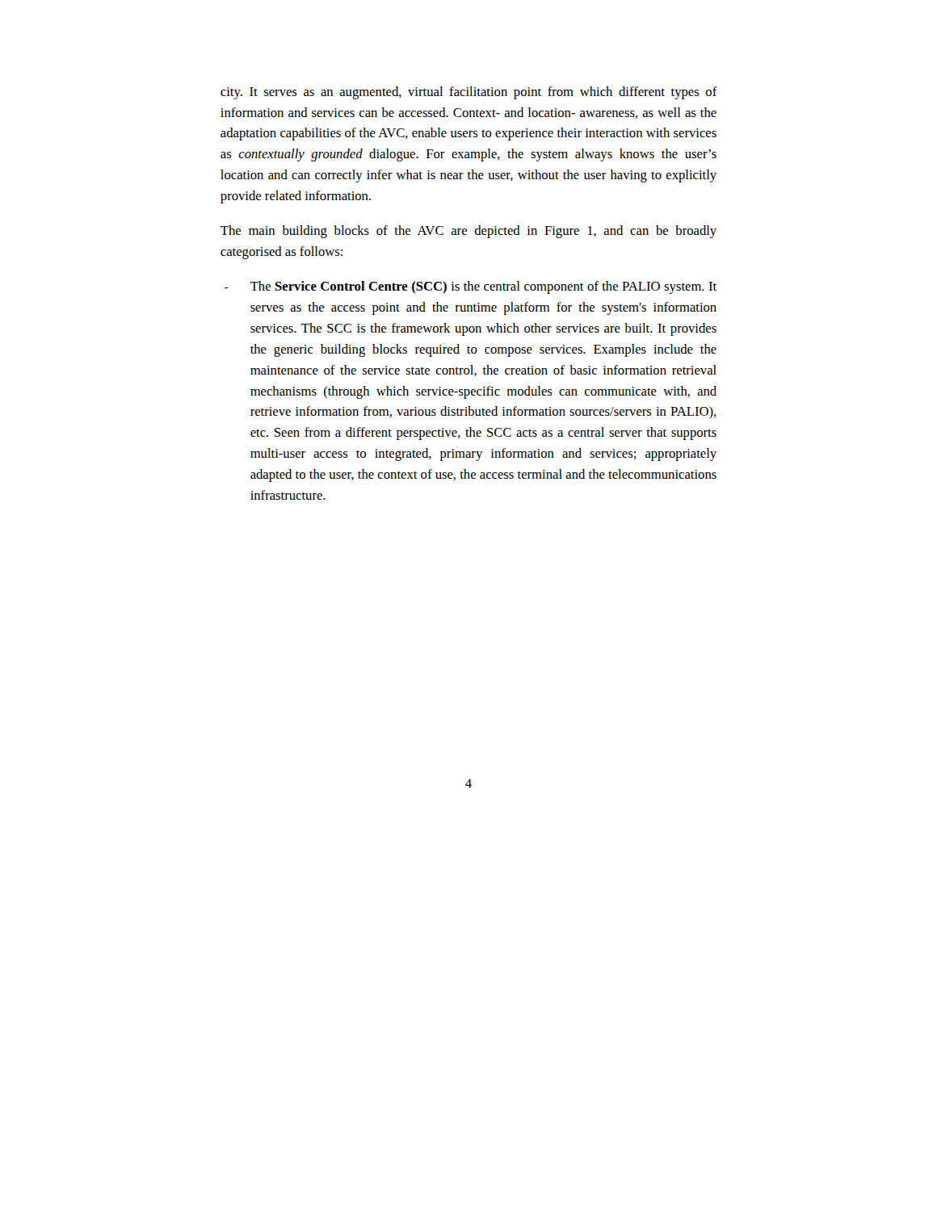city. It serves as an augmented, virtual facilitation point from which different types of information and services can be accessed. Context- and location- awareness, as well as the adaptation capabilities of the AVC, enable users to experience their interaction with services as contextually grounded dialogue. For example, the system always knows the user’s location and can correctly infer what is near the user, without the user having to explicitly provide related information.
The main building blocks of the AVC are depicted in Figure 1, and can be broadly categorised as follows:
- The Service Control Centre (SCC) is the central component of the PALIO system. It serves as the access point and the runtime platform for the system's information services. The SCC is the framework upon which other services are built. It provides the generic building blocks required to compose services. Examples include the maintenance of the service state control, the creation of basic information retrieval mechanisms (through which service-specific modules can communicate with, and retrieve information from, various distributed information sources/servers in PALIO), etc. Seen from a different perspective, the SCC acts as a central server that supports multi-user access to integrated, primary information and services; appropriately adapted to the user, the context of use, the access terminal and the telecommunications infrastructure.
4